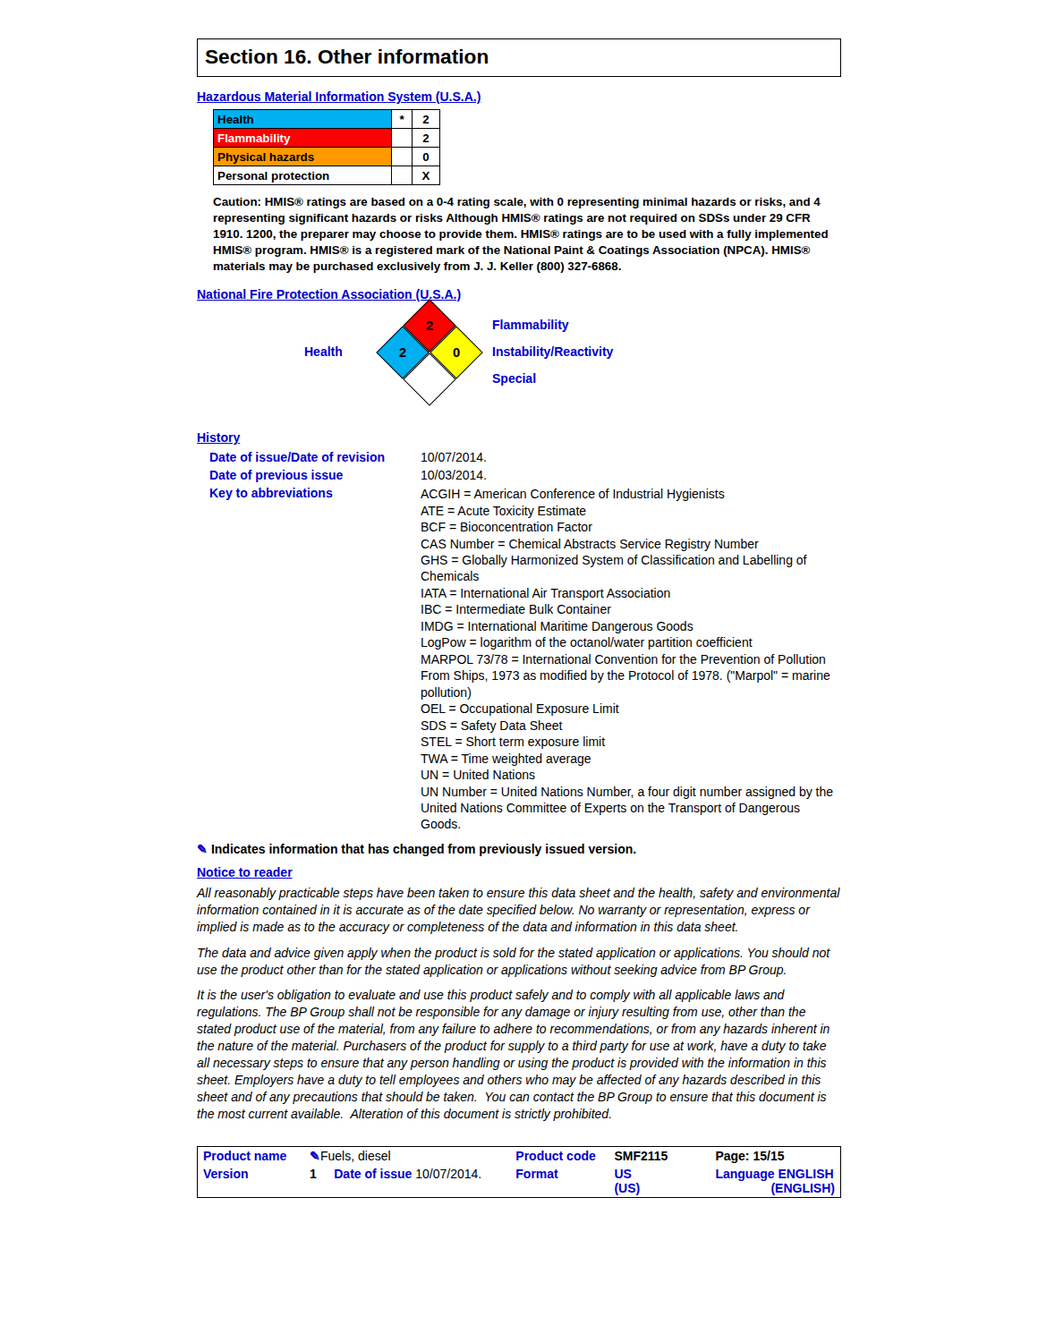Section 16. Other information
Hazardous Material Information System (U.S.A.)
| Health | * | 2 |
| Flammability | | 2 |
| Physical hazards | | 0 |
| Personal protection | | X |
Caution: HMIS® ratings are based on a 0-4 rating scale, with 0 representing minimal hazards or risks, and 4 representing significant hazards or risks Although HMIS® ratings are not required on SDSs under 29 CFR 1910. 1200, the preparer may choose to provide them. HMIS® ratings are to be used with a fully implemented HMIS® program. HMIS® is a registered mark of the National Paint & Coatings Association (NPCA). HMIS® materials may be purchased exclusively from J. J. Keller (800) 327-6868.
National Fire Protection Association (U.S.A.)
2
2
0
Flammability
Health
Instability/Reactivity
Special
History
Date of issue/Date of revision
10/07/2014.
Date of previous issue
10/03/2014.
Key to abbreviations
ACGIH = American Conference of Industrial Hygienists
ATE = Acute Toxicity Estimate
BCF = Bioconcentration Factor
CAS Number = Chemical Abstracts Service Registry Number
GHS = Globally Harmonized System of Classification and Labelling of Chemicals
IATA = International Air Transport Association
IBC = Intermediate Bulk Container
IMDG = International Maritime Dangerous Goods
LogPow = logarithm of the octanol/water partition coefficient
MARPOL 73/78 = International Convention for the Prevention of Pollution From Ships, 1973 as modified by the Protocol of 1978. ("Marpol" = marine pollution)
OEL = Occupational Exposure Limit
SDS = Safety Data Sheet
STEL = Short term exposure limit
TWA = Time weighted average
UN = United Nations
UN Number = United Nations Number, a four digit number assigned by the United Nations Committee of Experts on the Transport of Dangerous Goods.
✎ Indicates information that has changed from previously issued version.
Notice to reader
All reasonably practicable steps have been taken to ensure this data sheet and the health, safety and environmental information contained in it is accurate as of the date specified below. No warranty or representation, express or implied is made as to the accuracy or completeness of the data and information in this data sheet.
The data and advice given apply when the product is sold for the stated application or applications. You should not use the product other than for the stated application or applications without seeking advice from BP Group.
It is the user's obligation to evaluate and use this product safely and to comply with all applicable laws and regulations. The BP Group shall not be responsible for any damage or injury resulting from use, other than the stated product use of the material, from any failure to adhere to recommendations, or from any hazards inherent in the nature of the material. Purchasers of the product for supply to a third party for use at work, have a duty to take all necessary steps to ensure that any person handling or using the product is provided with the information in this sheet. Employers have a duty to tell employees and others who may be affected of any hazards described in this sheet and of any precautions that should be taken. You can contact the BP Group to ensure that this document is the most current available. Alteration of this document is strictly prohibited.
| Product name | ✎ Fuels, diesel | Product code | SMF2115 | Page: 15/15 |
| Version | 1 Date of issue 10/07/2014. | Format | US (US) | Language ENGLISH (ENGLISH) |